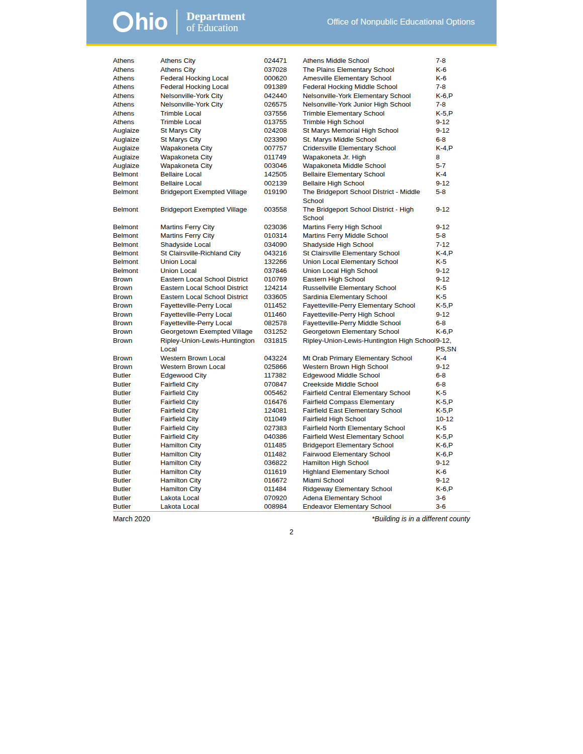hio
Department
of Education
Office of Nonpublic Educational Options
| Athens | Athens City | 024471 | Athens Middle School | 7-8 |
| Athens | Athens City | 037028 | The Plains Elementary School | K-6 |
| Athens | Federal Hocking Local | 000620 | Amesville Elementary School | K-6 |
| Athens | Federal Hocking Local | 091389 | Federal Hocking Middle School | 7-8 |
| Athens | Nelsonville-York City | 042440 | Nelsonville-York Elementary School | K-6,P |
| Athens | Nelsonville-York City | 026575 | Nelsonville-York Junior High School | 7-8 |
| Athens | Trimble Local | 037556 | Trimble Elementary School | K-5,P |
| Athens | Trimble Local | 013755 | Trimble High School | 9-12 |
| Auglaize | St Marys City | 024208 | St Marys Memorial High School | 9-12 |
| Auglaize | St Marys City | 023390 | St. Marys Middle School | 6-8 |
| Auglaize | Wapakoneta City | 007757 | Cridersville Elementary School | K-4,P |
| Auglaize | Wapakoneta City | 011749 | Wapakoneta Jr. High | 8 |
| Auglaize | Wapakoneta City | 003046 | Wapakoneta Middle School | 5-7 |
| Belmont | Bellaire Local | 142505 | Bellaire Elementary School | K-4 |
| Belmont | Bellaire Local | 002139 | Bellaire High School | 9-12 |
| Belmont | Bridgeport Exempted Village | 019190 | The Bridgeport School DIstrict - Middle School | 5-8 |
| Belmont | Bridgeport Exempted Village | 003558 | The Bridgeport School District - High School | 9-12 |
| Belmont | Martins Ferry City | 023036 | Martins Ferry High School | 9-12 |
| Belmont | Martins Ferry City | 010314 | Martins Ferry Middle School | 5-8 |
| Belmont | Shadyside Local | 034090 | Shadyside High School | 7-12 |
| Belmont | St Clairsville-Richland City | 043216 | St Clairsville Elementary School | K-4,P |
| Belmont | Union Local | 132266 | Union Local Elementary School | K-5 |
| Belmont | Union Local | 037846 | Union Local High School | 9-12 |
| Brown | Eastern Local School District | 010769 | Eastern High School | 9-12 |
| Brown | Eastern Local School District | 124214 | Russellville Elementary School | K-5 |
| Brown | Eastern Local School District | 033605 | Sardinia Elementary School | K-5 |
| Brown | Fayetteville-Perry Local | 011452 | Fayetteville-Perry Elementary School | K-5,P |
| Brown | Fayetteville-Perry Local | 011460 | Fayetteville-Perry High School | 9-12 |
| Brown | Fayetteville-Perry Local | 082578 | Fayetteville-Perry Middle School | 6-8 |
| Brown | Georgetown Exempted Village | 031252 | Georgetown Elementary School | K-6,P |
| Brown | Ripley-Union-Lewis-Huntington Local | 031815 | Ripley-Union-Lewis-Huntington High School | 9-12, PS,SN |
| Brown | Western Brown Local | 043224 | Mt Orab Primary Elementary School | K-4 |
| Brown | Western Brown Local | 025866 | Western Brown High School | 9-12 |
| Butler | Edgewood City | 117382 | Edgewood Middle School | 6-8 |
| Butler | Fairfield City | 070847 | Creekside Middle School | 6-8 |
| Butler | Fairfield City | 005462 | Fairfield Central Elementary School | K-5 |
| Butler | Fairfield City | 016476 | Fairfield Compass Elementary | K-5,P |
| Butler | Fairfield City | 124081 | Fairfield East Elementary School | K-5,P |
| Butler | Fairfield City | 011049 | Fairfield High School | 10-12 |
| Butler | Fairfield City | 027383 | Fairfield North Elementary School | K-5 |
| Butler | Fairfield City | 040386 | Fairfield West Elementary School | K-5,P |
| Butler | Hamilton City | 011485 | Bridgeport Elementary School | K-6,P |
| Butler | Hamilton City | 011482 | Fairwood Elementary School | K-6,P |
| Butler | Hamilton City | 036822 | Hamilton High School | 9-12 |
| Butler | Hamilton City | 011619 | Highland Elementary School | K-6 |
| Butler | Hamilton City | 016672 | Miami School | 9-12 |
| Butler | Hamilton City | 011484 | Ridgeway Elementary School | K-6,P |
| Butler | Lakota Local | 070920 | Adena Elementary School | 3-6 |
| Butler | Lakota Local | 008984 | Endeavor Elementary School | 3-6 |
March 2020
*Building is in a different county
2